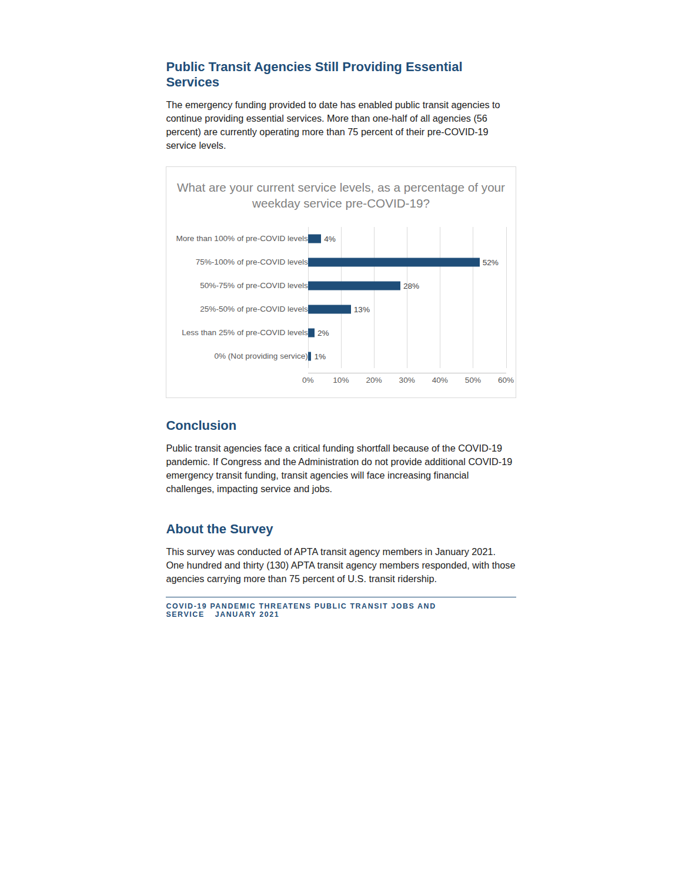Public Transit Agencies Still Providing Essential Services
The emergency funding provided to date has enabled public transit agencies to continue providing essential services. More than one-half of all agencies (56 percent) are currently operating more than 75 percent of their pre-COVID-19 service levels.
What are your current service levels, as a percentage of your
weekday service pre-COVID-19?
| More than 100% of pre-COVID levels | 4% |
| 75%-100% of pre-COVID levels | 52% |
| 50%-75% of pre-COVID levels | 28% |
| 25%-50% of pre-COVID levels | 13% |
| Less than 25% of pre-COVID levels | 2% |
| 0% (Not providing service) | 1% |
| | 0% 10% 20% 30% 40% 50% 60% |
Conclusion
Public transit agencies face a critical funding shortfall because of the COVID-19 pandemic. If Congress and the Administration do not provide additional COVID-19 emergency transit funding, transit agencies will face increasing financial challenges, impacting service and jobs.
About the Survey
This survey was conducted of APTA transit agency members in January 2021. One hundred and thirty (130) APTA transit agency members responded, with those agencies carrying more than 75 percent of U.S. transit ridership.
COVID-19 PANDEMIC THREATENS PUBLIC TRANSIT JOBS AND SERVICEJANUARY 2021